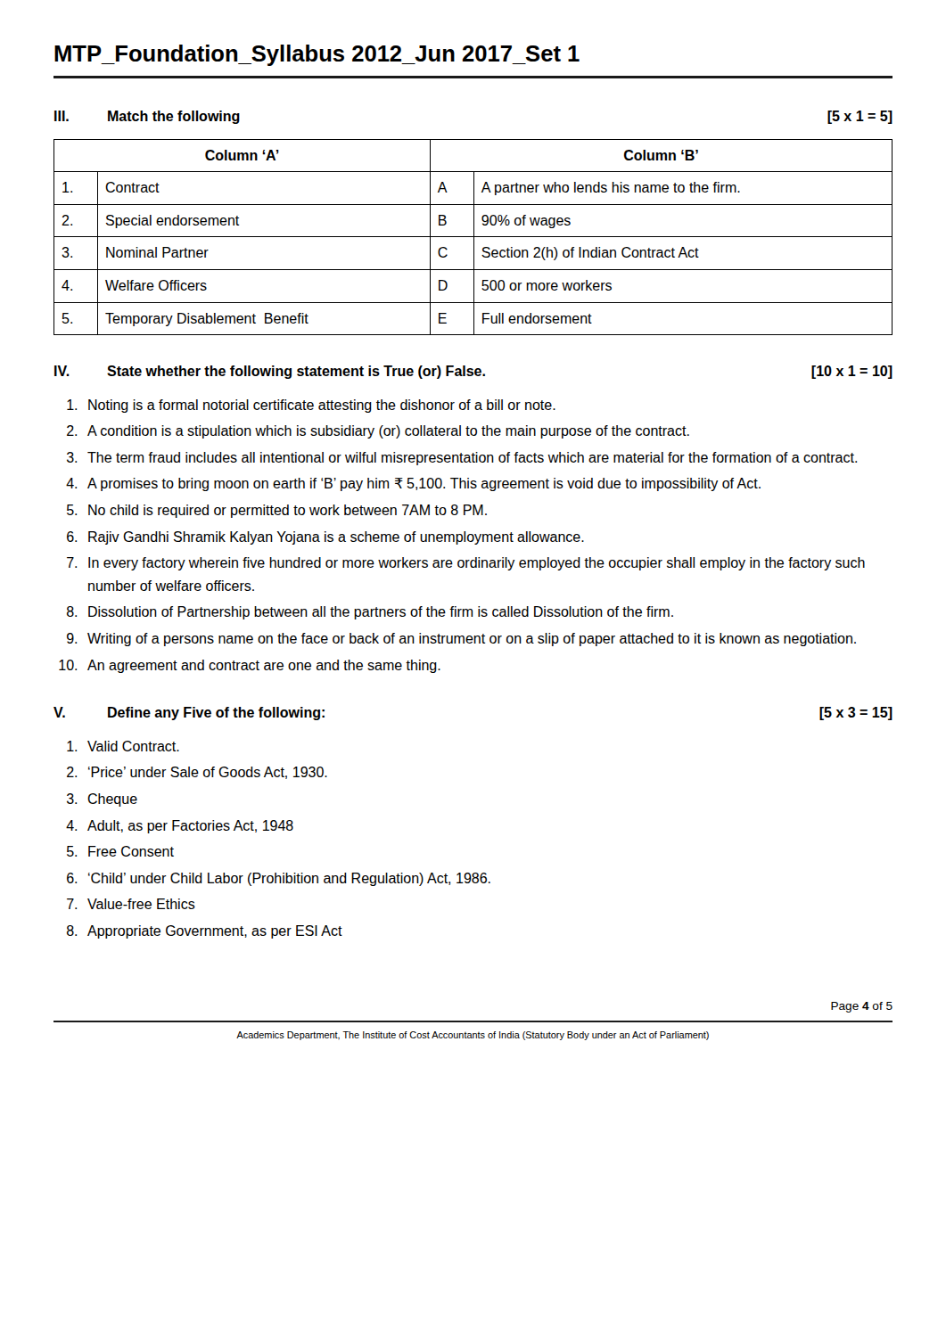MTP_Foundation_Syllabus 2012_Jun 2017_Set 1
III. Match the following [5 x 1 = 5]
| Column ‘A’ | Column ‘B’ |
| --- | --- |
| 1. | Contract | A | A partner who lends his name to the firm. |
| 2. | Special endorsement | B | 90% of wages |
| 3. | Nominal Partner | C | Section 2(h) of Indian Contract Act |
| 4. | Welfare Officers | D | 500 or more workers |
| 5. | Temporary Disablement Benefit | E | Full endorsement |
IV. State whether the following statement is True (or) False. [10 x 1 = 10]
Noting is a formal notorial certificate attesting the dishonor of a bill or note.
A condition is a stipulation which is subsidiary (or) collateral to the main purpose of the contract.
The term fraud includes all intentional or wilful misrepresentation of facts which are material for the formation of a contract.
A promises to bring moon on earth if ‘B’ pay him ₹ 5,100. This agreement is void due to impossibility of Act.
No child is required or permitted to work between 7AM to 8 PM.
Rajiv Gandhi Shramik Kalyan Yojana is a scheme of unemployment allowance.
In every factory wherein five hundred or more workers are ordinarily employed the occupier shall employ in the factory such number of welfare officers.
Dissolution of Partnership between all the partners of the firm is called Dissolution of the firm.
Writing of a persons name on the face or back of an instrument or on a slip of paper attached to it is known as negotiation.
An agreement and contract are one and the same thing.
V. Define any Five of the following: [5 x 3 = 15]
Valid Contract.
‘Price’ under Sale of Goods Act, 1930.
Cheque
Adult, as per Factories Act, 1948
Free Consent
‘Child’ under Child Labor (Prohibition and Regulation) Act, 1986.
Value-free Ethics
Appropriate Government, as per ESI Act
Page 4 of 5
Academics Department, The Institute of Cost Accountants of India (Statutory Body under an Act of Parliament)